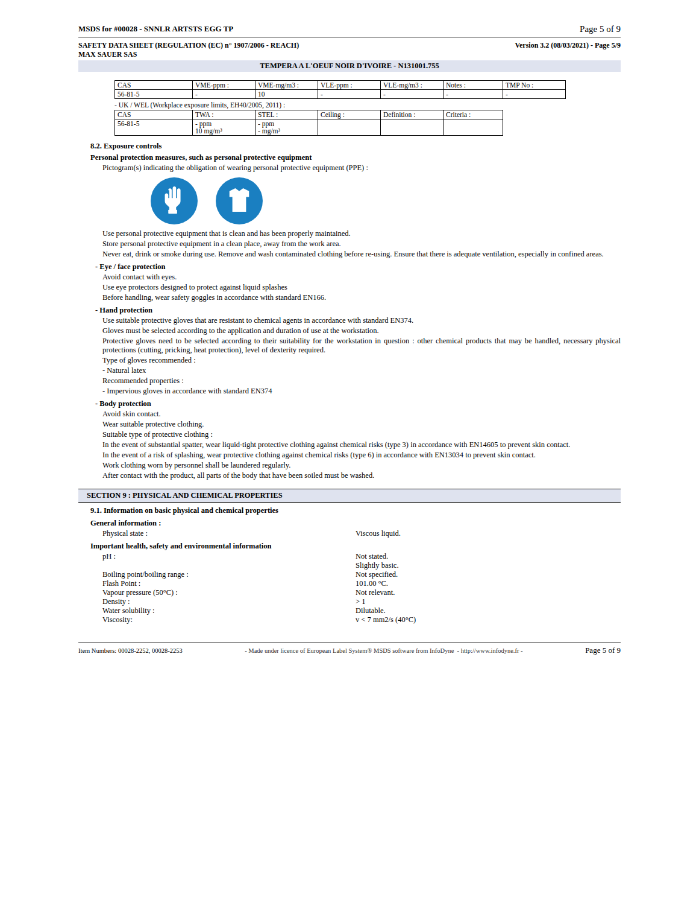MSDS for #00028 - SNNLR ARTSTS EGG TP
Page 5 of 9
SAFETY DATA SHEET (REGULATION (EC) n° 1907/2006 - REACH)
Version 3.2 (08/03/2021) - Page 5/9
MAX SAUER SAS
TEMPERA A L'OEUF NOIR D'IVOIRE - N131001.755
| CAS | VME-ppm : | VME-mg/m3 : | VLE-ppm : | VLE-mg/m3 : | Notes : | TMP No : |
| 56-81-5 | - | 10 | - | - | - | - |
- UK / WEL (Workplace exposure limits, EH40/2005, 2011) :
| CAS | TWA : | STEL : | Ceiling : | Definition : | Criteria : |
| 56-81-5 | - ppm 10 mg/m³ | - ppm - mg/m³ | | | |
8.2. Exposure controls
Personal protection measures, such as personal protective equipment
Pictogram(s) indicating the obligation of wearing personal protective equipment (PPE) :
Use personal protective equipment that is clean and has been properly maintained.
Store personal protective equipment in a clean place, away from the work area.
Never eat, drink or smoke during use. Remove and wash contaminated clothing before re-using. Ensure that there is adequate ventilation, especially in confined areas.
- Eye / face protection
Avoid contact with eyes.
Use eye protectors designed to protect against liquid splashes
Before handling, wear safety goggles in accordance with standard EN166.
- Hand protection
Use suitable protective gloves that are resistant to chemical agents in accordance with standard EN374.
Gloves must be selected according to the application and duration of use at the workstation.
Protective gloves need to be selected according to their suitability for the workstation in question : other chemical products that may be handled, necessary physical protections (cutting, pricking, heat protection), level of dexterity required.
Type of gloves recommended :
- Natural latex
Recommended properties :
- Impervious gloves in accordance with standard EN374
- Body protection
Avoid skin contact.
Wear suitable protective clothing.
Suitable type of protective clothing :
In the event of substantial spatter, wear liquid-tight protective clothing against chemical risks (type 3) in accordance with EN14605 to prevent skin contact.
In the event of a risk of splashing, wear protective clothing against chemical risks (type 6) in accordance with EN13034 to prevent skin contact.
Work clothing worn by personnel shall be laundered regularly.
After contact with the product, all parts of the body that have been soiled must be washed.
SECTION 9 : PHYSICAL AND CHEMICAL PROPERTIES
9.1. Information on basic physical and chemical properties
General information :
Physical state :
Viscous liquid.
Important health, safety and environmental information
pH :
Not stated.
Slightly basic.
Boiling point/boiling range :
Not specified.
Flash Point :
101.00 °C.
Vapour pressure (50°C) :
Not relevant.
Density :
> 1
Water solubility :
Dilutable.
Viscosity:
v < 7 mm2/s (40°C)
Item Numbers: 00028-2252, 00028-2253
- Made under licence of European Label System® MSDS software from InfoDyne - http://www.infodyne.fr -
Page 5 of 9